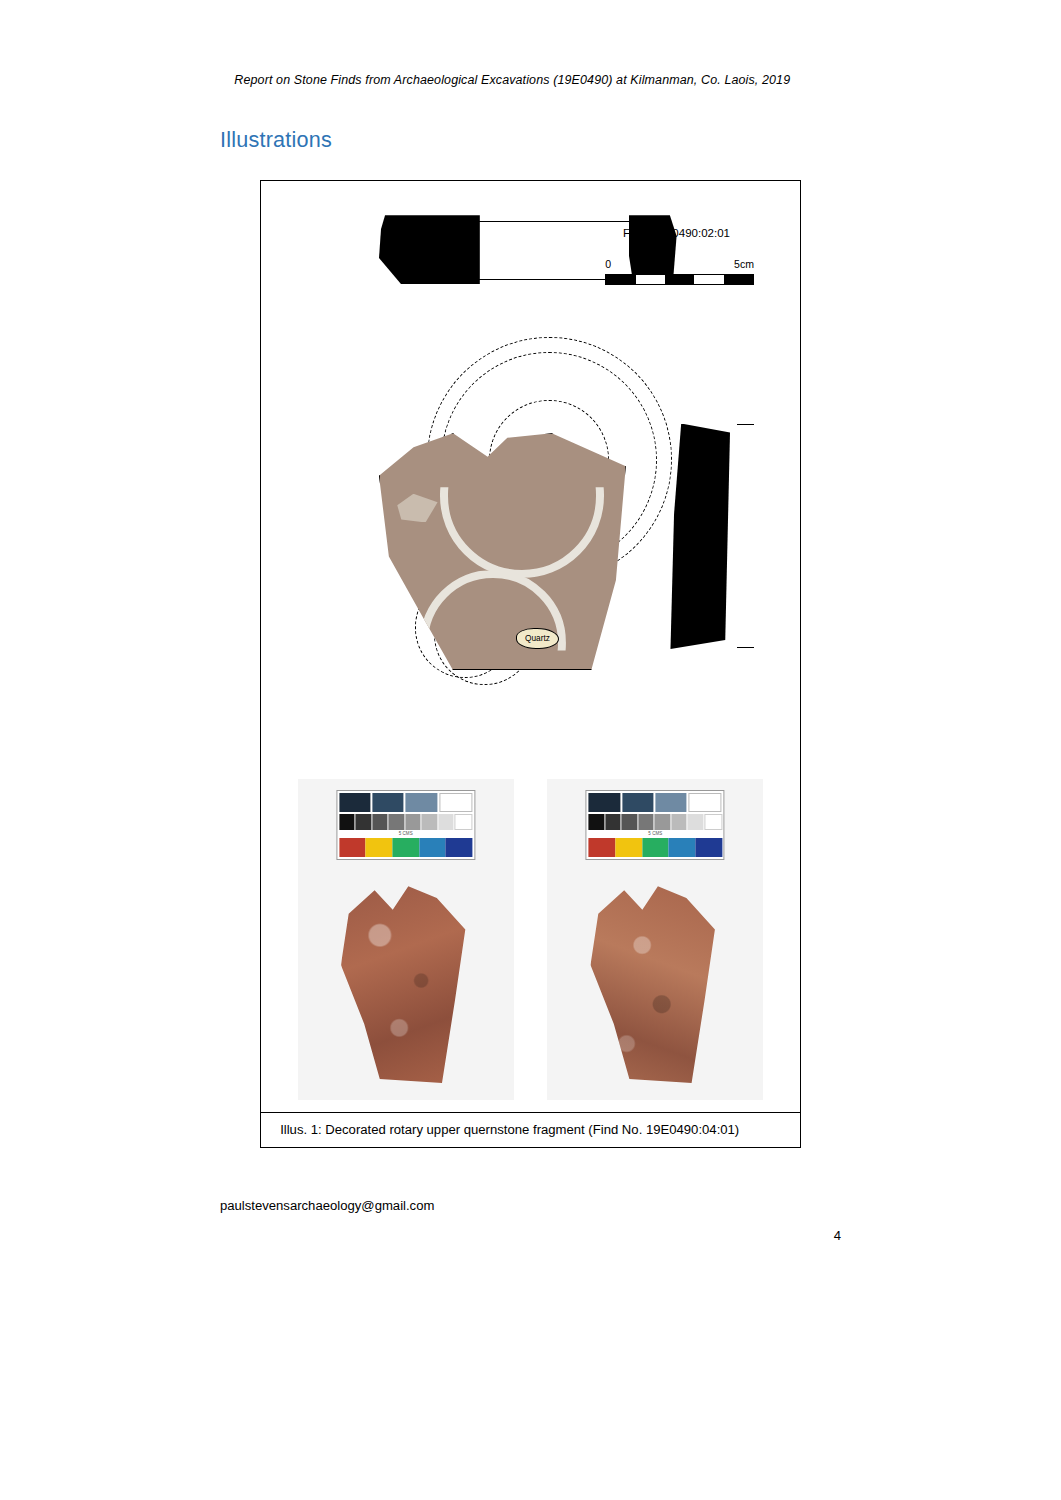Report on Stone Finds from Archaeological Excavations (19E0490) at Kilmanman, Co. Laois, 2019
Illustrations
Find: 19E0490:02:01
05cm
Eye Diam: c. 85mm
Quartz
5 CMS
5 CMS
Illus. 1: Decorated rotary upper quernstone fragment (Find No. 19E0490:04:01)
paulstevensarchaeology@gmail.com
4